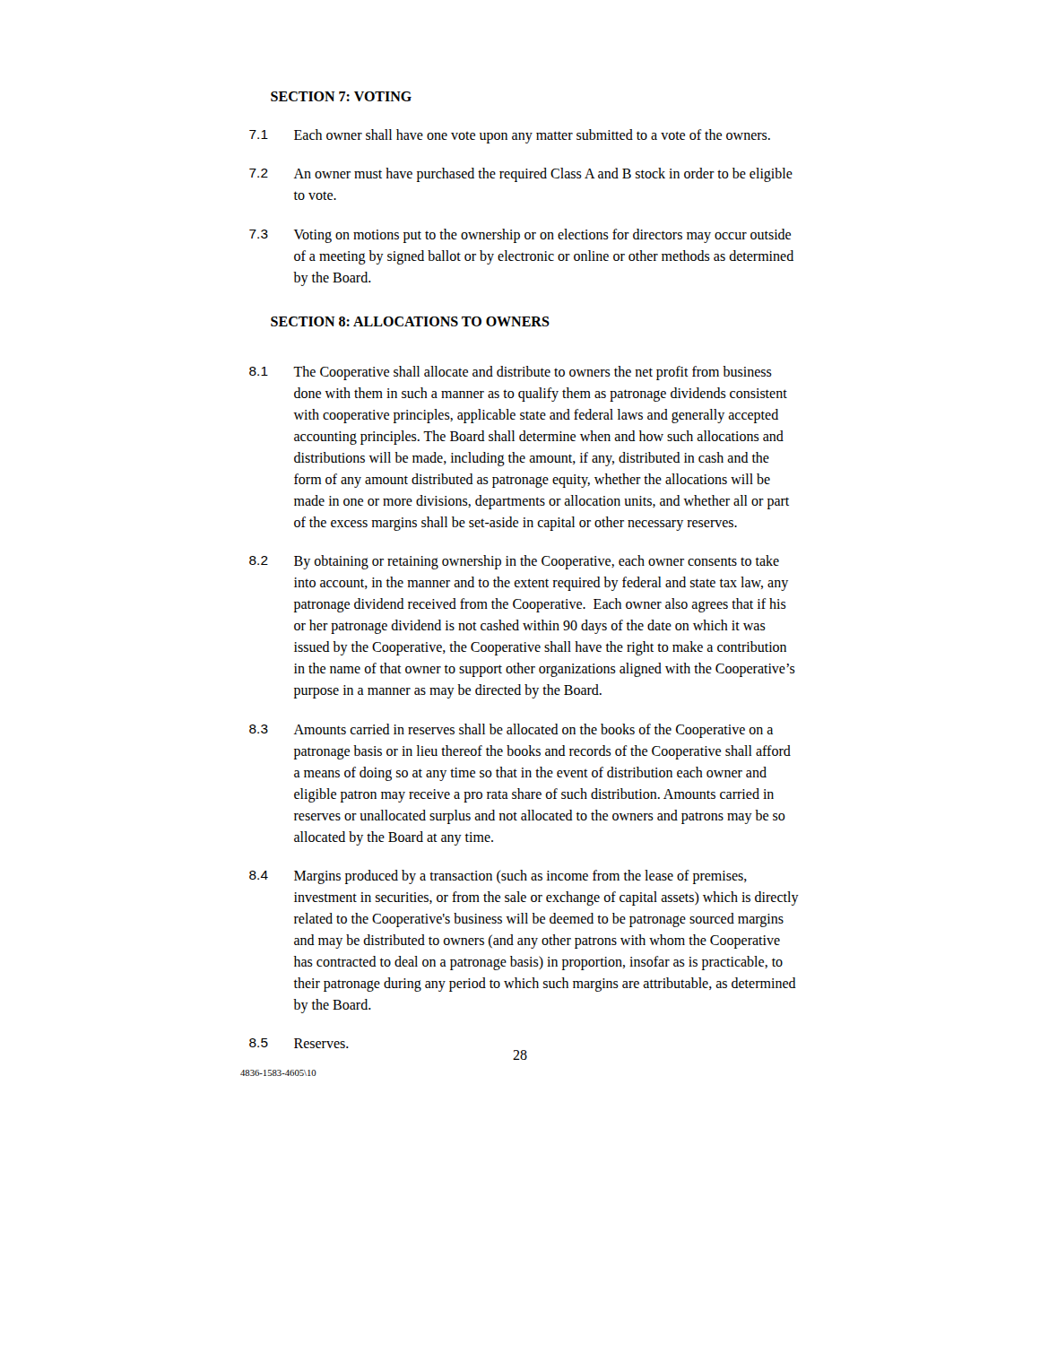SECTION 7: VOTING
7.1
Each owner shall have one vote upon any matter submitted to a vote of the owners.
7.2
An owner must have purchased the required Class A and B stock in order to be eligible to vote.
7.3
Voting on motions put to the ownership or on elections for directors may occur outside of a meeting by signed ballot or by electronic or online or other methods as determined by the Board.
SECTION 8: ALLOCATIONS TO OWNERS
8.1
The Cooperative shall allocate and distribute to owners the net profit from business done with them in such a manner as to qualify them as patronage dividends consistent with cooperative principles, applicable state and federal laws and generally accepted accounting principles. The Board shall determine when and how such allocations and distributions will be made, including the amount, if any, distributed in cash and the form of any amount distributed as patronage equity, whether the allocations will be made in one or more divisions, departments or allocation units, and whether all or part of the excess margins shall be set-aside in capital or other necessary reserves.
8.2
By obtaining or retaining ownership in the Cooperative, each owner consents to take into account, in the manner and to the extent required by federal and state tax law, any patronage dividend received from the Cooperative. Each owner also agrees that if his or her patronage dividend is not cashed within 90 days of the date on which it was issued by the Cooperative, the Cooperative shall have the right to make a contribution in the name of that owner to support other organizations aligned with the Cooperative’s purpose in a manner as may be directed by the Board.
8.3
Amounts carried in reserves shall be allocated on the books of the Cooperative on a patronage basis or in lieu thereof the books and records of the Cooperative shall afford a means of doing so at any time so that in the event of distribution each owner and eligible patron may receive a pro rata share of such distribution. Amounts carried in reserves or unallocated surplus and not allocated to the owners and patrons may be so allocated by the Board at any time.
8.4
Margins produced by a transaction (such as income from the lease of premises, investment in securities, or from the sale or exchange of capital assets) which is directly related to the Cooperative's business will be deemed to be patronage sourced margins and may be distributed to owners (and any other patrons with whom the Cooperative has contracted to deal on a patronage basis) in proportion, insofar as is practicable, to their patronage during any period to which such margins are attributable, as determined by the Board.
8.5
Reserves.
28
4836-1583-4605\10